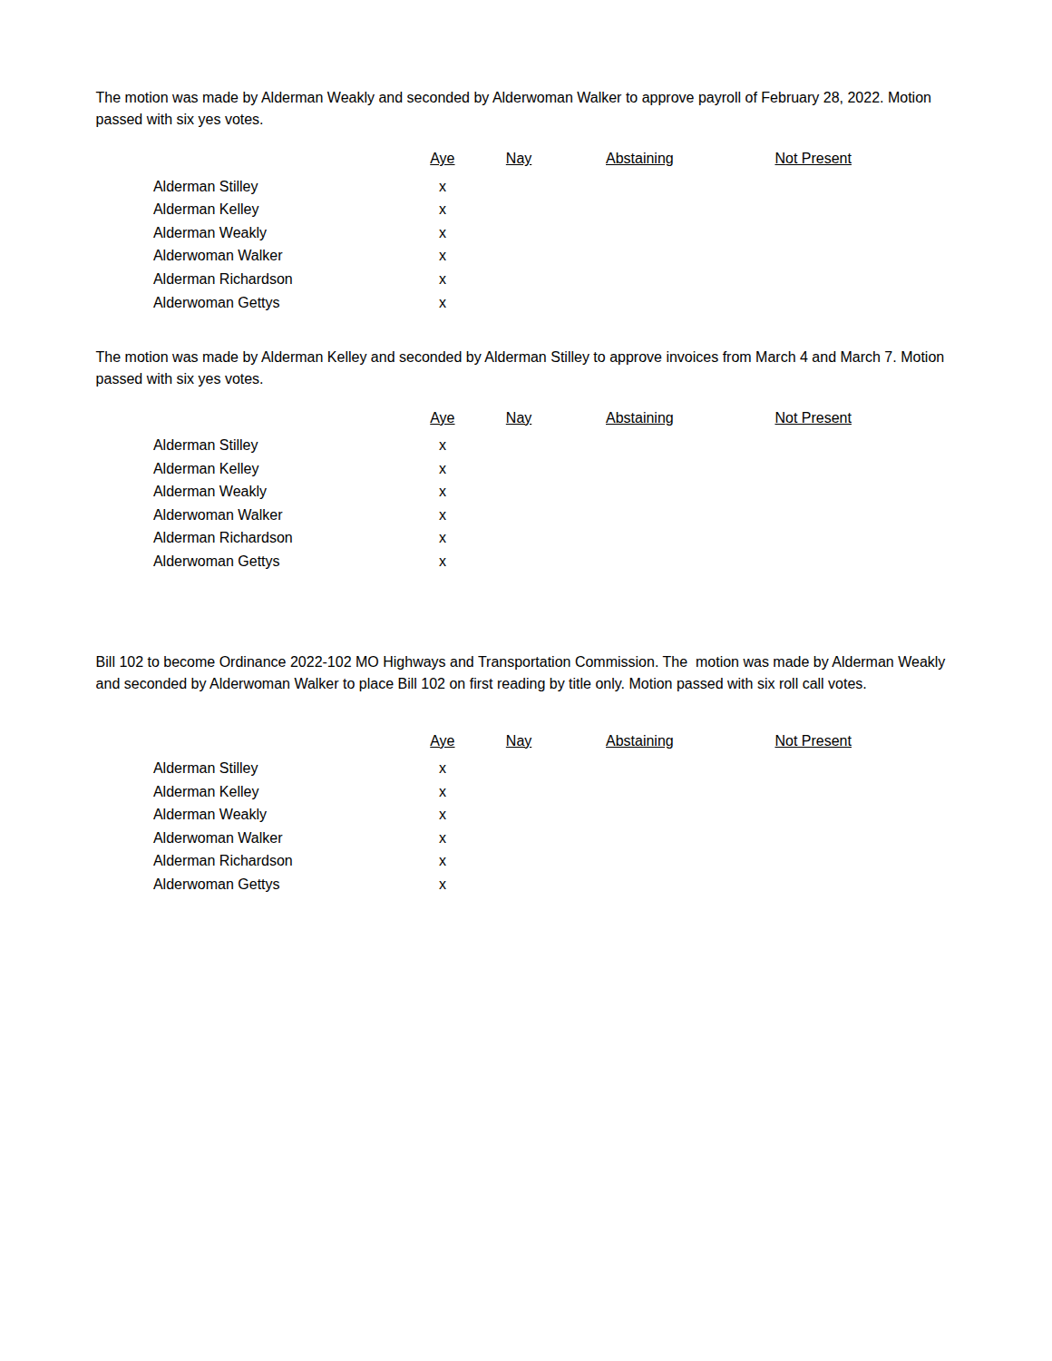The motion was made by Alderman Weakly and seconded by Alderwoman Walker to approve payroll of February 28, 2022. Motion passed with six yes votes.
| | Aye | Nay | Abstaining | Not Present |
| --- | --- | --- | --- | --- |
| Alderman Stilley | x | | | |
| Alderman Kelley | x | | | |
| Alderman Weakly | x | | | |
| Alderwoman Walker | x | | | |
| Alderman Richardson | x | | | |
| Alderwoman Gettys | x | | | |
The motion was made by Alderman Kelley and seconded by Alderman Stilley to approve invoices from March 4 and March 7. Motion passed with six yes votes.
| | Aye | Nay | Abstaining | Not Present |
| --- | --- | --- | --- | --- |
| Alderman Stilley | x | | | |
| Alderman Kelley | x | | | |
| Alderman Weakly | x | | | |
| Alderwoman Walker | x | | | |
| Alderman Richardson | x | | | |
| Alderwoman Gettys | x | | | |
Bill 102 to become Ordinance 2022-102 MO Highways and Transportation Commission. The motion was made by Alderman Weakly and seconded by Alderwoman Walker to place Bill 102 on first reading by title only. Motion passed with six roll call votes.
| | Aye | Nay | Abstaining | Not Present |
| --- | --- | --- | --- | --- |
| Alderman Stilley | x | | | |
| Alderman Kelley | x | | | |
| Alderman Weakly | x | | | |
| Alderwoman Walker | x | | | |
| Alderman Richardson | x | | | |
| Alderwoman Gettys | x | | | |